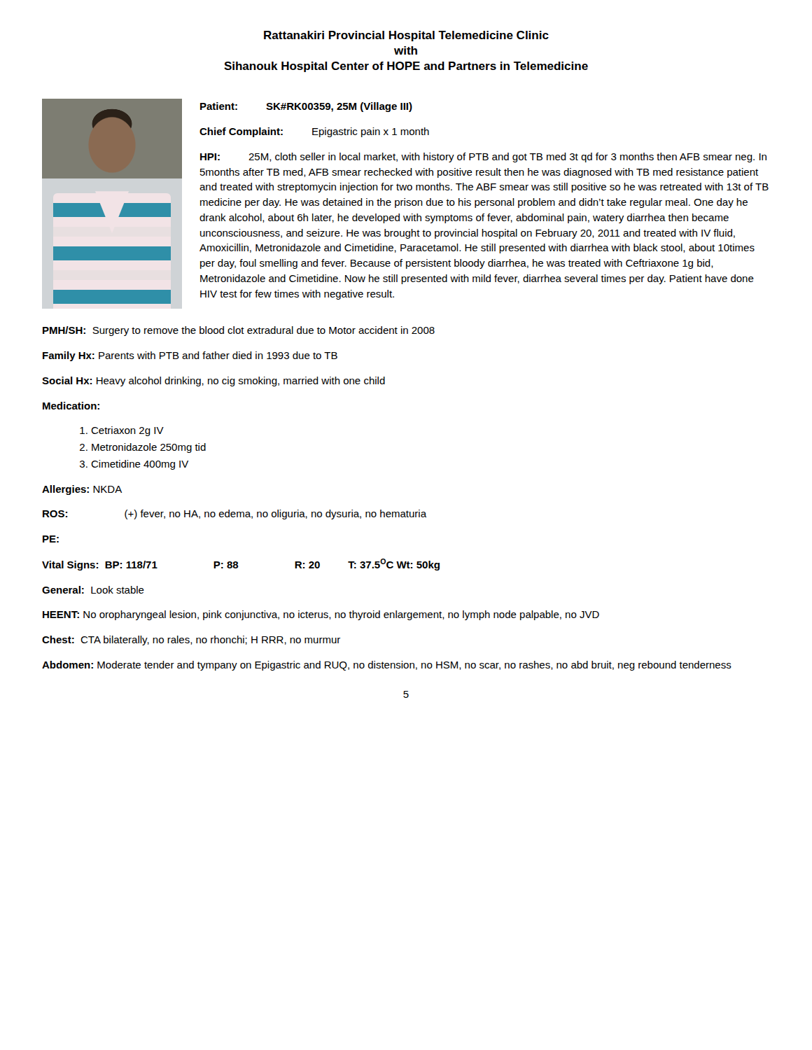Rattanakiri Provincial Hospital Telemedicine Clinic
with
Sihanouk Hospital Center of HOPE and Partners in Telemedicine
Patient: SK#RK00359, 25M (Village III)
Chief Complaint: Epigastric pain x 1 month
HPI: 25M, cloth seller in local market, with history of PTB and got TB med 3t qd for 3 months then AFB smear neg. In 5months after TB med, AFB smear rechecked with positive result then he was diagnosed with TB med resistance patient and treated with streptomycin injection for two months. The ABF smear was still positive so he was retreated with 13t of TB medicine per day. He was detained in the prison due to his personal problem and didn’t take regular meal. One day he drank alcohol, about 6h later, he developed with symptoms of fever, abdominal pain, watery diarrhea then became unconsciousness, and seizure. He was brought to provincial hospital on February 20, 2011 and treated with IV fluid, Amoxicillin, Metronidazole and Cimetidine, Paracetamol. He still presented with diarrhea with black stool, about 10times per day, foul smelling and fever. Because of persistent bloody diarrhea, he was treated with Ceftriaxone 1g bid, Metronidazole and Cimetidine. Now he still presented with mild fever, diarrhea several times per day. Patient have done HIV test for few times with negative result.
PMH/SH: Surgery to remove the blood clot extradural due to Motor accident in 2008
Family Hx: Parents with PTB and father died in 1993 due to TB
Social Hx: Heavy alcohol drinking, no cig smoking, married with one child
Medication:
Cetriaxon 2g IV
Metronidazole 250mg tid
Cimetidine 400mg IV
Allergies: NKDA
ROS: (+) fever, no HA, no edema, no oliguria, no dysuria, no hematuria
PE:
Vital Signs: BP: 118/71 P: 88 R: 20 T: 37.5OC Wt: 50kg
General: Look stable
HEENT: No oropharyngeal lesion, pink conjunctiva, no icterus, no thyroid enlargement, no lymph node palpable, no JVD
Chest: CTA bilaterally, no rales, no rhonchi; H RRR, no murmur
Abdomen: Moderate tender and tympany on Epigastric and RUQ, no distension, no HSM, no scar, no rashes, no abd bruit, neg rebound tenderness
5